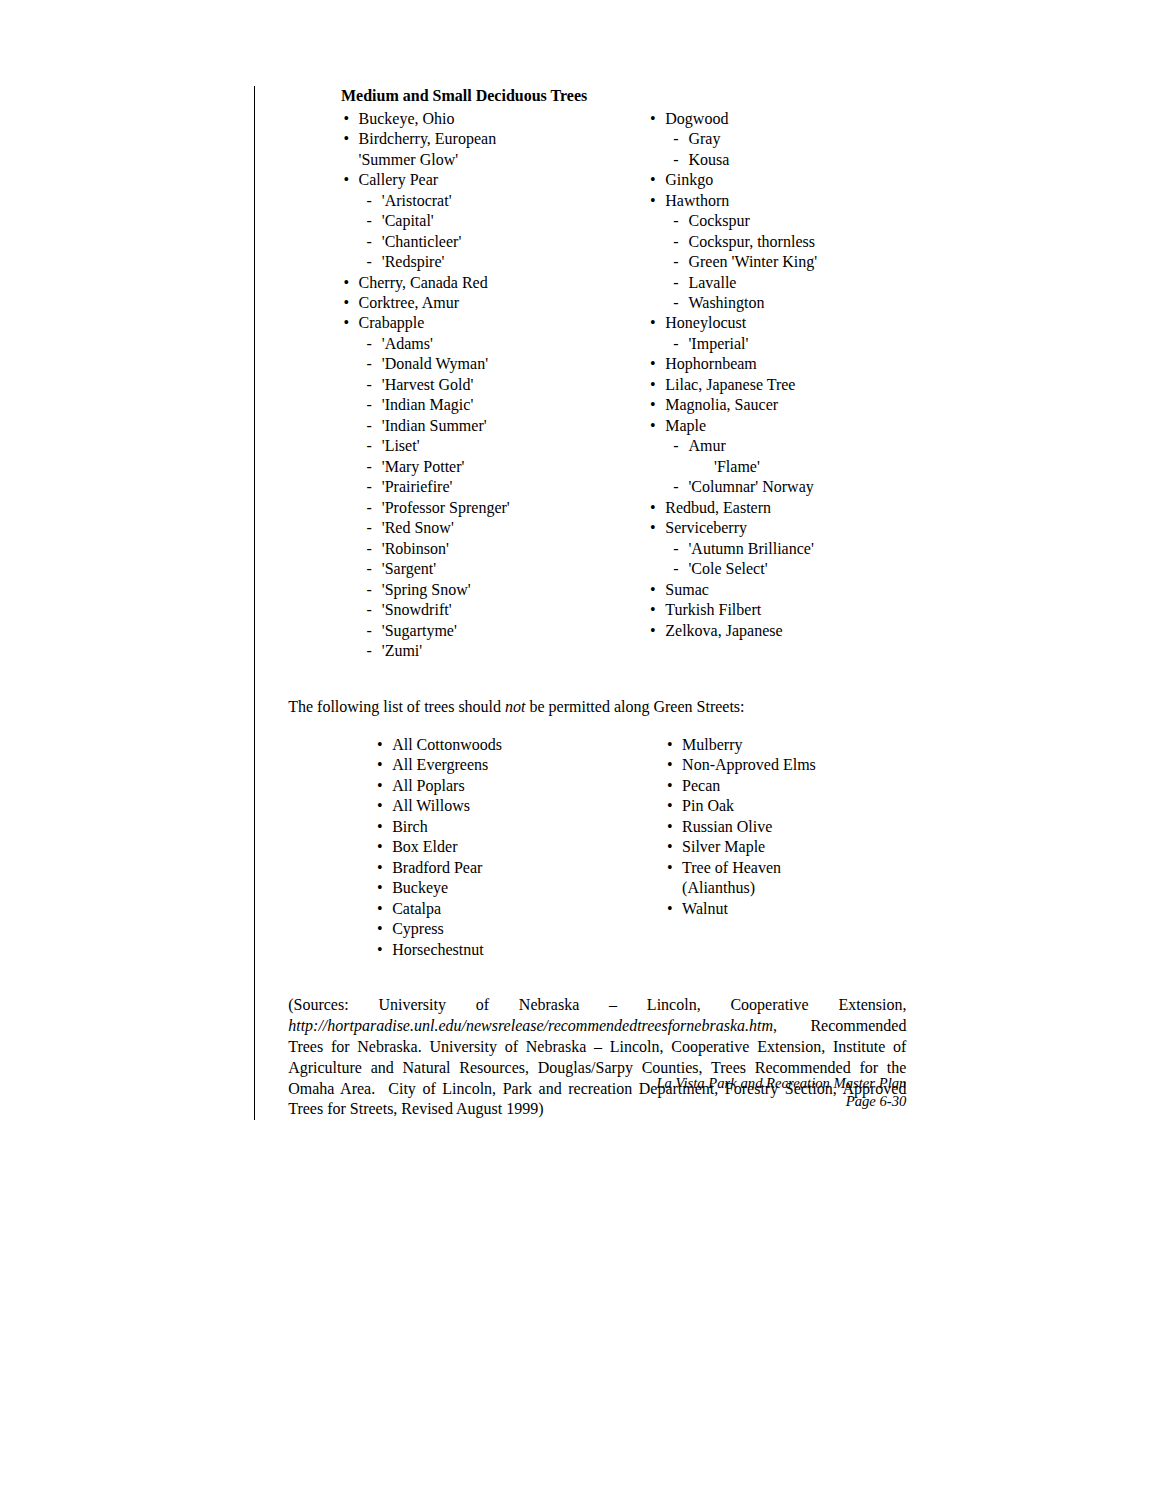Medium and Small Deciduous Trees
Buckeye, Ohio
Birdcherry, European
'Summer Glow'
Callery Pear
'Aristocrat'
'Capital'
'Chanticleer'
'Redspire'
Cherry, Canada Red
Corktree, Amur
Crabapple
'Adams'
'Donald Wyman'
'Harvest Gold'
'Indian Magic'
'Indian Summer'
'Liset'
'Mary Potter'
'Prairiefire'
'Professor Sprenger'
'Red Snow'
'Robinson'
'Sargent'
'Spring Snow'
'Snowdrift'
'Sugartyme'
'Zumi'
Dogwood
Gray
Kousa
Ginkgo
Hawthorn
Cockspur
Cockspur, thornless
Green 'Winter King'
Lavalle
Washington
Honeylocust
'Imperial'
Hophornbeam
Lilac, Japanese Tree
Magnolia, Saucer
Maple
Amur
'Flame'
'Columnar' Norway
Redbud, Eastern
Serviceberry
'Autumn Brilliance'
'Cole Select'
Sumac
Turkish Filbert
Zelkova, Japanese
The following list of trees should not be permitted along Green Streets:
All Cottonwoods
All Evergreens
All Poplars
All Willows
Birch
Box Elder
Bradford Pear
Buckeye
Catalpa
Cypress
Horsechestnut
Mulberry
Non-Approved Elms
Pecan
Pin Oak
Russian Olive
Silver Maple
Tree of Heaven
(Alianthus)
Walnut
(Sources: University of Nebraska – Lincoln, Cooperative Extension, http://hortparadise.unl.edu/newsrelease/recommendedtreesfornebraska.htm, Recommended Trees for Nebraska. University of Nebraska – Lincoln, Cooperative Extension, Institute of Agriculture and Natural Resources, Douglas/Sarpy Counties, Trees Recommended for the Omaha Area. City of Lincoln, Park and recreation Department, Forestry Section, Approved Trees for Streets, Revised August 1999)
La Vista Park and Recreation Master Plan
Page 6-30